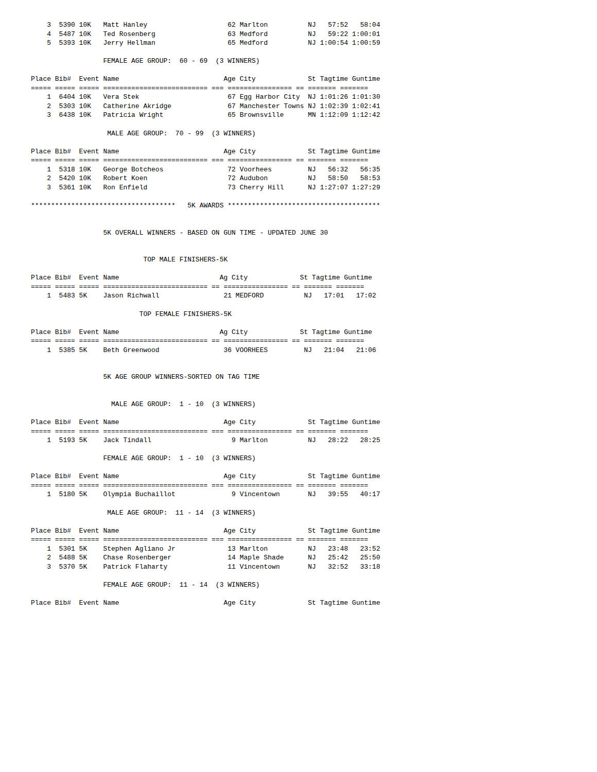3  5390 10K   Matt Hanley                    62 Marlton          NJ   57:52   58:04
    4  5487 10K   Ted Rosenberg                  63 Medford          NJ   59:22 1:00:01
    5  5393 10K   Jerry Hellman                  65 Medford          NJ 1:00:54 1:00:59

                  FEMALE AGE GROUP:  60 - 69  (3 WINNERS)

Place Bib#  Event Name                          Age City             St Tagtime Guntime
===== ===== ===== ========================== === ================ == ======= =======
    1  6404 10K   Vera Stek                      67 Egg Harbor City  NJ 1:01:26 1:01:30
    2  5303 10K   Catherine Akridge              67 Manchester Towns NJ 1:02:39 1:02:41
    3  6438 10K   Patricia Wright                65 Brownsville      MN 1:12:09 1:12:42

                   MALE AGE GROUP:  70 - 99  (3 WINNERS)

Place Bib#  Event Name                          Age City             St Tagtime Guntime
===== ===== ===== ========================== === ================ == ======= =======
    1  5318 10K   George Botcheos                72 Voorhees         NJ   56:32   56:35
    2  5420 10K   Robert Koen                    72 Audubon          NJ   58:50   58:53
    3  5361 10K   Ron Enfield                    73 Cherry Hill      NJ 1:27:07 1:27:29

************************************   5K AWARDS **************************************


                  5K OVERALL WINNERS - BASED ON GUN TIME - UPDATED JUNE 30


                            TOP MALE FINISHERS-5K

Place Bib#  Event Name                         Ag City             St Tagtime Guntime
===== ===== ===== ========================== == ================ == ======= =======
    1  5483 5K    Jason Richwall                21 MEDFORD          NJ   17:01   17:02

                           TOP FEMALE FINISHERS-5K

Place Bib#  Event Name                         Ag City             St Tagtime Guntime
===== ===== ===== ========================== == ================ == ======= =======
    1  5385 5K    Beth Greenwood                36 VOORHEES         NJ   21:04   21:06


                  5K AGE GROUP WINNERS-SORTED ON TAG TIME


                    MALE AGE GROUP:  1 - 10  (3 WINNERS)

Place Bib#  Event Name                          Age City             St Tagtime Guntime
===== ===== ===== ========================== === ================ == ======= =======
    1  5193 5K    Jack Tindall                    9 Marlton          NJ   28:22   28:25

                  FEMALE AGE GROUP:  1 - 10  (3 WINNERS)

Place Bib#  Event Name                          Age City             St Tagtime Guntime
===== ===== ===== ========================== === ================ == ======= =======
    1  5180 5K    Olympia Buchaillot              9 Vincentown       NJ   39:55   40:17

                   MALE AGE GROUP:  11 - 14  (3 WINNERS)

Place Bib#  Event Name                          Age City             St Tagtime Guntime
===== ===== ===== ========================== === ================ == ======= =======
    1  5301 5K    Stephen Agliano Jr             13 Marlton          NJ   23:48   23:52
    2  5488 5K    Chase Rosenberger              14 Maple Shade      NJ   25:42   25:50
    3  5370 5K    Patrick Flaharty               11 Vincentown       NJ   32:52   33:18

                  FEMALE AGE GROUP:  11 - 14  (3 WINNERS)

Place Bib#  Event Name                          Age City             St Tagtime Guntime